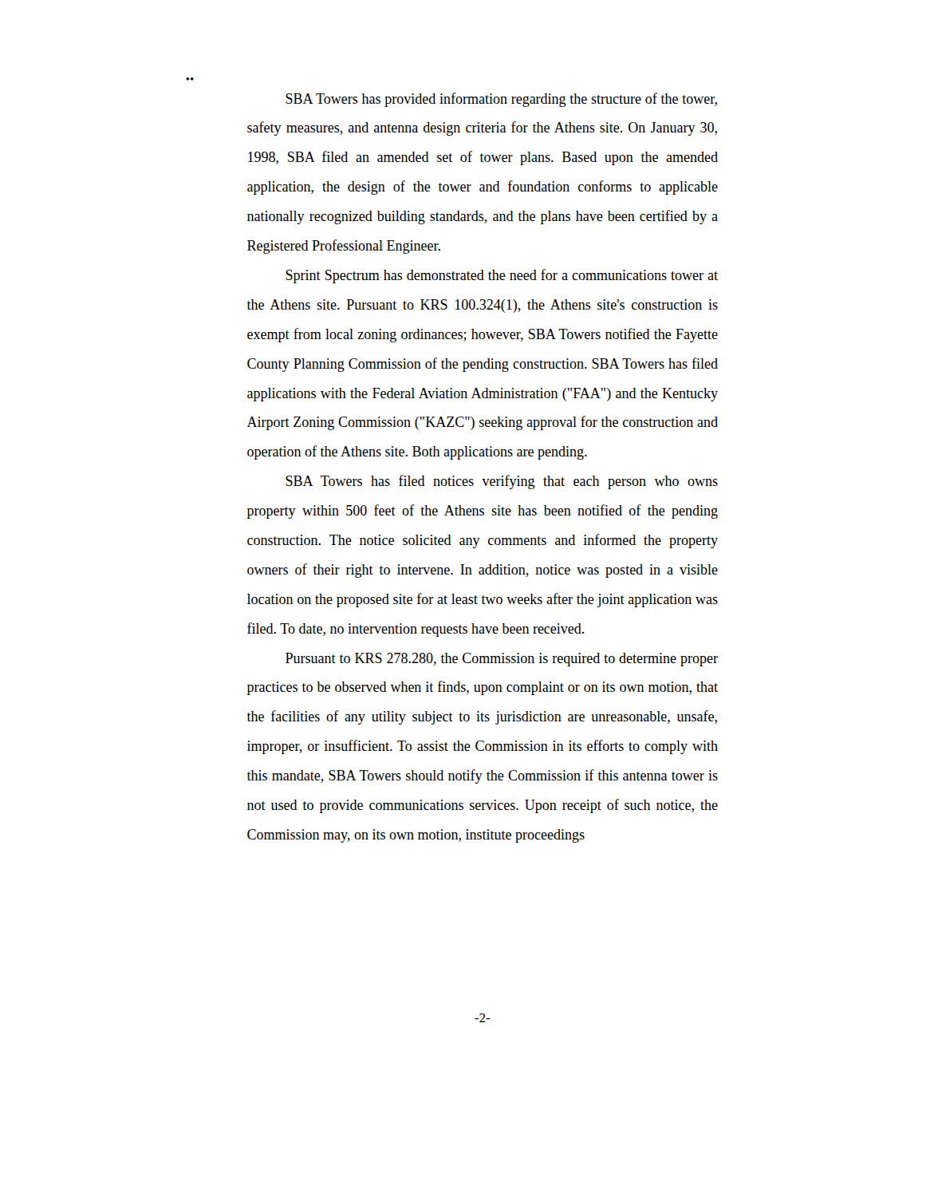••
SBA Towers has provided information regarding the structure of the tower, safety measures, and antenna design criteria for the Athens site. On January 30, 1998, SBA filed an amended set of tower plans. Based upon the amended application, the design of the tower and foundation conforms to applicable nationally recognized building standards, and the plans have been certified by a Registered Professional Engineer.
Sprint Spectrum has demonstrated the need for a communications tower at the Athens site. Pursuant to KRS 100.324(1), the Athens site's construction is exempt from local zoning ordinances; however, SBA Towers notified the Fayette County Planning Commission of the pending construction. SBA Towers has filed applications with the Federal Aviation Administration ("FAA") and the Kentucky Airport Zoning Commission ("KAZC") seeking approval for the construction and operation of the Athens site. Both applications are pending.
SBA Towers has filed notices verifying that each person who owns property within 500 feet of the Athens site has been notified of the pending construction. The notice solicited any comments and informed the property owners of their right to intervene. In addition, notice was posted in a visible location on the proposed site for at least two weeks after the joint application was filed. To date, no intervention requests have been received.
Pursuant to KRS 278.280, the Commission is required to determine proper practices to be observed when it finds, upon complaint or on its own motion, that the facilities of any utility subject to its jurisdiction are unreasonable, unsafe, improper, or insufficient. To assist the Commission in its efforts to comply with this mandate, SBA Towers should notify the Commission if this antenna tower is not used to provide communications services. Upon receipt of such notice, the Commission may, on its own motion, institute proceedings
-2-